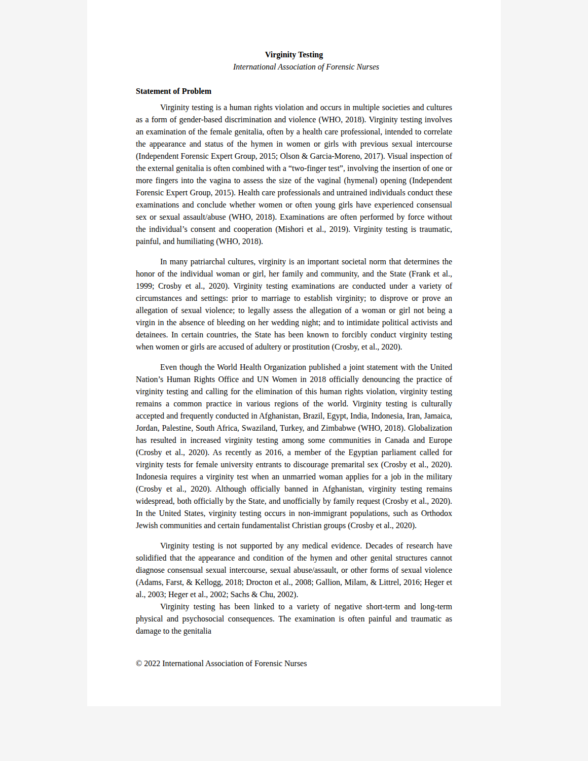Virginity Testing
International Association of Forensic Nurses
Statement of Problem
Virginity testing is a human rights violation and occurs in multiple societies and cultures as a form of gender-based discrimination and violence (WHO, 2018). Virginity testing involves an examination of the female genitalia, often by a health care professional, intended to correlate the appearance and status of the hymen in women or girls with previous sexual intercourse (Independent Forensic Expert Group, 2015; Olson & Garcia-Moreno, 2017). Visual inspection of the external genitalia is often combined with a “two-finger test”, involving the insertion of one or more fingers into the vagina to assess the size of the vaginal (hymenal) opening (Independent Forensic Expert Group, 2015). Health care professionals and untrained individuals conduct these examinations and conclude whether women or often young girls have experienced consensual sex or sexual assault/abuse (WHO, 2018). Examinations are often performed by force without the individual’s consent and cooperation (Mishori et al., 2019). Virginity testing is traumatic, painful, and humiliating (WHO, 2018).
In many patriarchal cultures, virginity is an important societal norm that determines the honor of the individual woman or girl, her family and community, and the State (Frank et al., 1999; Crosby et al., 2020). Virginity testing examinations are conducted under a variety of circumstances and settings: prior to marriage to establish virginity; to disprove or prove an allegation of sexual violence; to legally assess the allegation of a woman or girl not being a virgin in the absence of bleeding on her wedding night; and to intimidate political activists and detainees. In certain countries, the State has been known to forcibly conduct virginity testing when women or girls are accused of adultery or prostitution (Crosby, et al., 2020).
Even though the World Health Organization published a joint statement with the United Nation’s Human Rights Office and UN Women in 2018 officially denouncing the practice of virginity testing and calling for the elimination of this human rights violation, virginity testing remains a common practice in various regions of the world. Virginity testing is culturally accepted and frequently conducted in Afghanistan, Brazil, Egypt, India, Indonesia, Iran, Jamaica, Jordan, Palestine, South Africa, Swaziland, Turkey, and Zimbabwe (WHO, 2018). Globalization has resulted in increased virginity testing among some communities in Canada and Europe (Crosby et al., 2020). As recently as 2016, a member of the Egyptian parliament called for virginity tests for female university entrants to discourage premarital sex (Crosby et al., 2020). Indonesia requires a virginity test when an unmarried woman applies for a job in the military (Crosby et al., 2020). Although officially banned in Afghanistan, virginity testing remains widespread, both officially by the State, and unofficially by family request (Crosby et al., 2020). In the United States, virginity testing occurs in non-immigrant populations, such as Orthodox Jewish communities and certain fundamentalist Christian groups (Crosby et al., 2020).
Virginity testing is not supported by any medical evidence. Decades of research have solidified that the appearance and condition of the hymen and other genital structures cannot diagnose consensual sexual intercourse, sexual abuse/assault, or other forms of sexual violence (Adams, Farst, & Kellogg, 2018; Drocton et al., 2008; Gallion, Milam, & Littrel, 2016; Heger et al., 2003; Heger et al., 2002; Sachs & Chu, 2002).
Virginity testing has been linked to a variety of negative short-term and long-term physical and psychosocial consequences. The examination is often painful and traumatic as damage to the genitalia
© 2022 International Association of Forensic Nurses